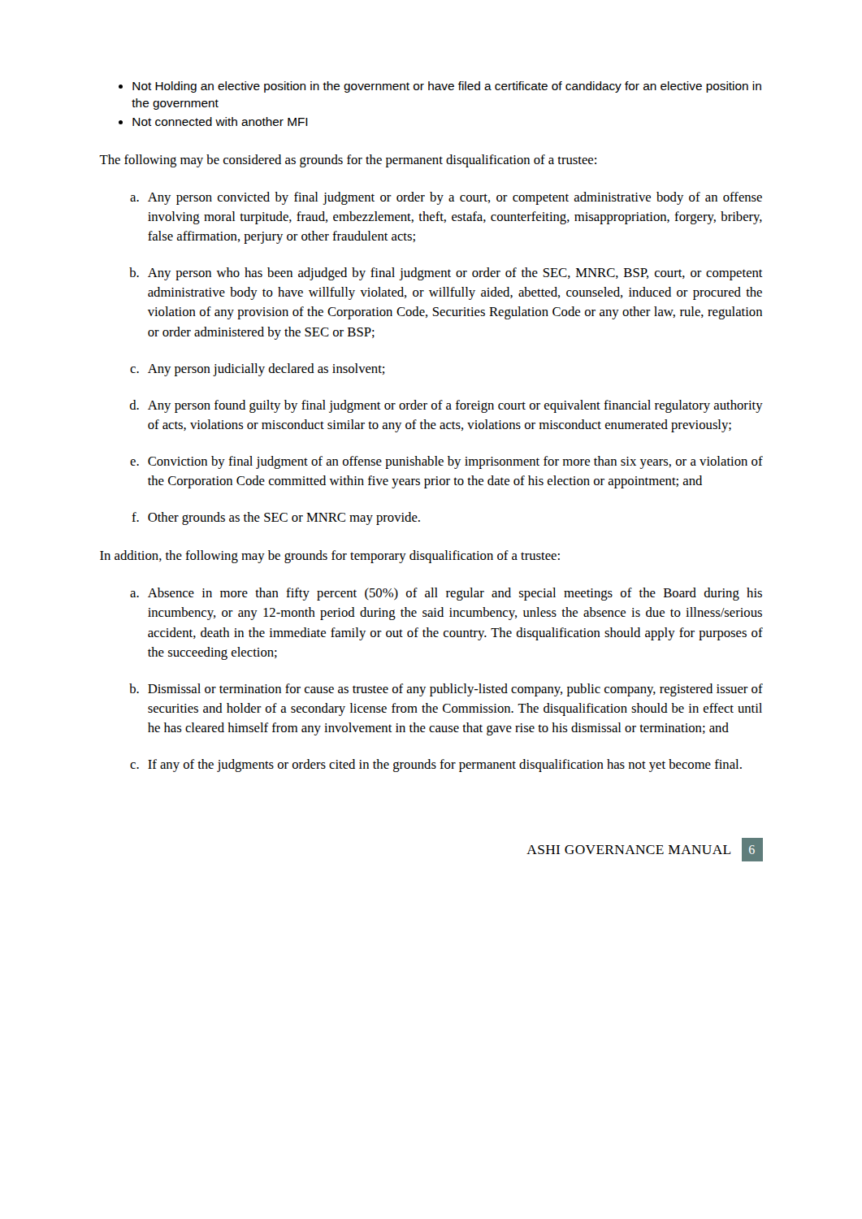Not Holding an elective position in the government or have filed a certificate of candidacy for an elective position in the government
Not connected with another MFI
The following may be considered as grounds for the permanent disqualification of a trustee:
Any person convicted by final judgment or order by a court, or competent administrative body of an offense involving moral turpitude, fraud, embezzlement, theft, estafa, counterfeiting, misappropriation, forgery, bribery, false affirmation, perjury or other fraudulent acts;
Any person who has been adjudged by final judgment or order of the SEC, MNRC, BSP, court, or competent administrative body to have willfully violated, or willfully aided, abetted, counseled, induced or procured the violation of any provision of the Corporation Code, Securities Regulation Code or any other law, rule, regulation or order administered by the SEC or BSP;
Any person judicially declared as insolvent;
Any person found guilty by final judgment or order of a foreign court or equivalent financial regulatory authority of acts, violations or misconduct similar to any of the acts, violations or misconduct enumerated previously;
Conviction by final judgment of an offense punishable by imprisonment for more than six years, or a violation of the Corporation Code committed within five years prior to the date of his election or appointment; and
Other grounds as the SEC or MNRC may provide.
In addition, the following may be grounds for temporary disqualification of a trustee:
Absence in more than fifty percent (50%) of all regular and special meetings of the Board during his incumbency, or any 12-month period during the said incumbency, unless the absence is due to illness/serious accident, death in the immediate family or out of the country. The disqualification should apply for purposes of the succeeding election;
Dismissal or termination for cause as trustee of any publicly-listed company, public company, registered issuer of securities and holder of a secondary license from the Commission. The disqualification should be in effect until he has cleared himself from any involvement in the cause that gave rise to his dismissal or termination; and
If any of the judgments or orders cited in the grounds for permanent disqualification has not yet become final.
ASHI GOVERNANCE MANUAL 6